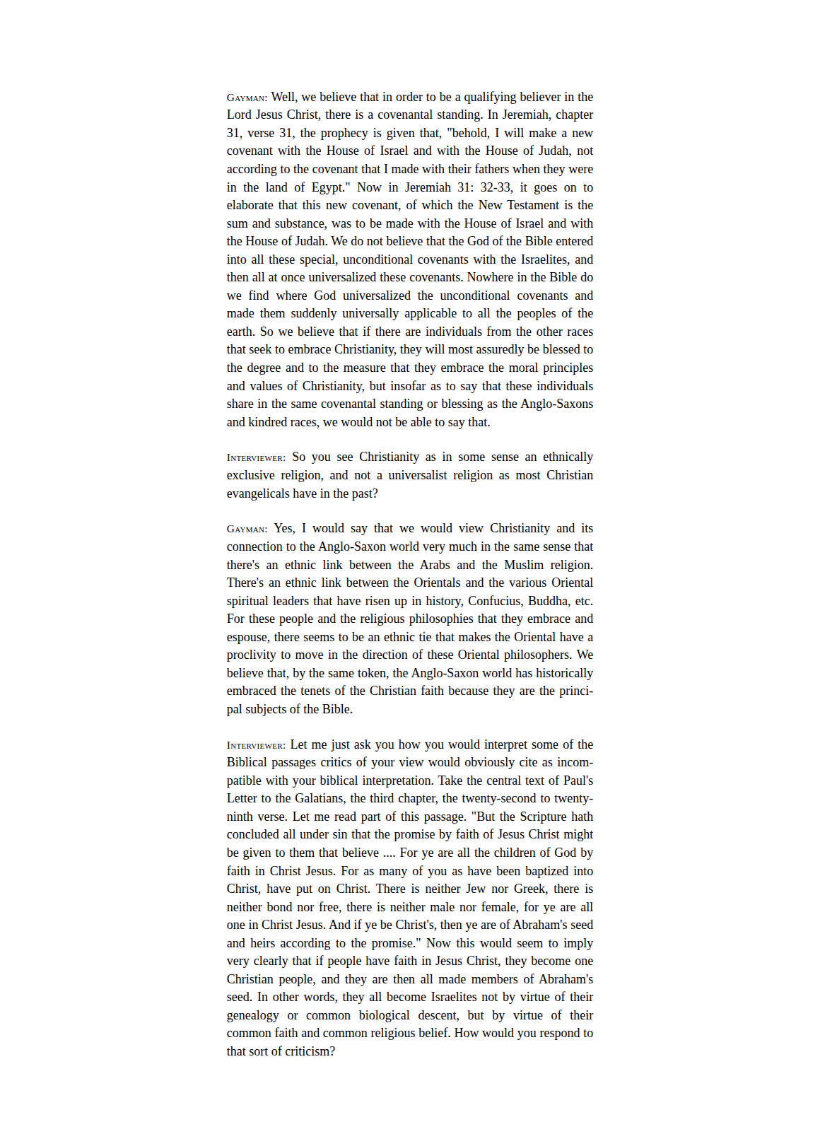Gayman: Well, we believe that in order to be a qualifying believer in the Lord Jesus Christ, there is a covenantal standing. In Jeremiah, chapter 31, verse 31, the prophecy is given that, "behold, I will make a new covenant with the House of Israel and with the House of Judah, not according to the covenant that I made with their fathers when they were in the land of Egypt." Now in Jeremiah 31: 32-33, it goes on to elaborate that this new covenant, of which the New Testament is the sum and substance, was to be made with the House of Israel and with the House of Judah. We do not believe that the God of the Bible entered into all these special, unconditional covenants with the Israelites, and then all at once universalized these covenants. Nowhere in the Bible do we find where God universalized the unconditional covenants and made them suddenly universally applicable to all the peoples of the earth. So we believe that if there are individuals from the other races that seek to embrace Christianity, they will most assuredly be blessed to the degree and to the measure that they embrace the moral principles and values of Christianity, but insofar as to say that these individuals share in the same covenantal standing or blessing as the Anglo-Saxons and kindred races, we would not be able to say that.
Interviewer: So you see Christianity as in some sense an ethnically exclusive religion, and not a universalist religion as most Christian evangelicals have in the past?
Gayman: Yes, I would say that we would view Christianity and its connection to the Anglo-Saxon world very much in the same sense that there's an ethnic link between the Arabs and the Muslim religion. There's an ethnic link between the Orientals and the various Oriental spiritual leaders that have risen up in history, Confucius, Buddha, etc. For these people and the religious philosophies that they embrace and espouse, there seems to be an ethnic tie that makes the Oriental have a proclivity to move in the direction of these Oriental philosophers. We believe that, by the same token, the Anglo-Saxon world has historically embraced the tenets of the Christian faith because they are the princi-pal subjects of the Bible.
Interviewer: Let me just ask you how you would interpret some of the Biblical passages critics of your view would obviously cite as incom-patible with your biblical interpretation. Take the central text of Paul's Letter to the Galatians, the third chapter, the twenty-second to twenty-ninth verse. Let me read part of this passage. "But the Scripture hath concluded all under sin that the promise by faith of Jesus Christ might be given to them that believe .... For ye are all the children of God by faith in Christ Jesus. For as many of you as have been baptized into Christ, have put on Christ. There is neither Jew nor Greek, there is neither bond nor free, there is neither male nor female, for ye are all one in Christ Jesus. And if ye be Christ's, then ye are of Abraham's seed and heirs according to the promise." Now this would seem to imply very clearly that if people have faith in Jesus Christ, they become one Christian people, and they are then all made members of Abraham's seed. In other words, they all become Israelites not by virtue of their genealogy or common biological descent, but by virtue of their common faith and common religious belief. How would you respond to that sort of criticism?